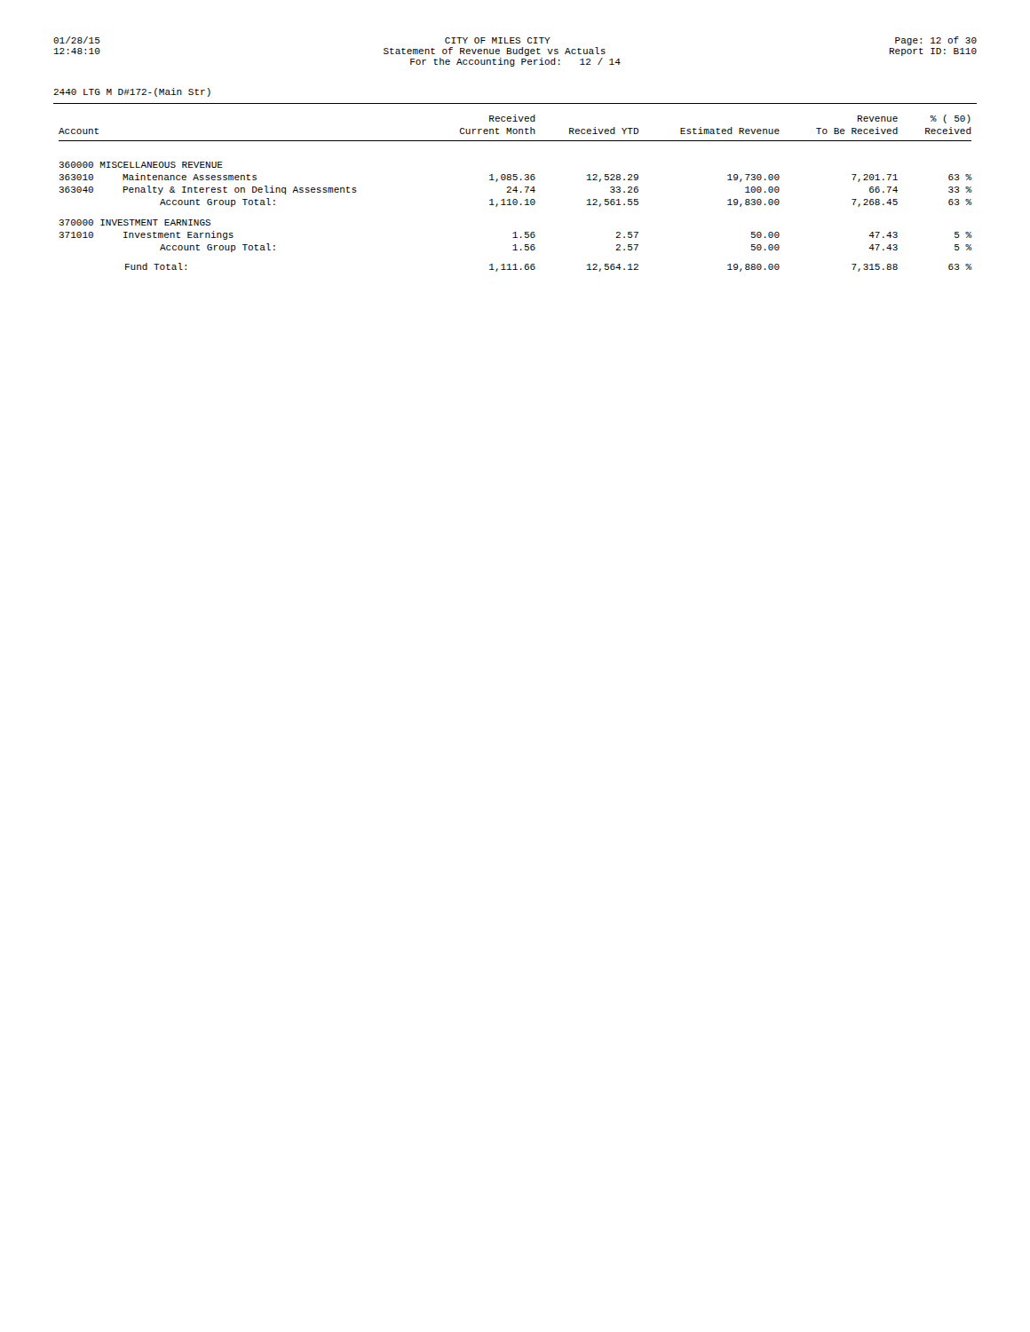01/28/15 CITY OF MILES CITY Page: 12 of 30
12:48:10 Statement of Revenue Budget vs Actuals Report ID: B110
For the Accounting Period: 12 / 14
2440 LTG M D#172-(Main Str)
| | Received | | | Revenue | % ( 50) |
| --- | --- | --- | --- | --- | --- |
| Account | Current Month | Received YTD | Estimated Revenue | To Be Received | Received |
| 360000 MISCELLANEOUS REVENUE | | | | | |
| 363010 | Maintenance Assessments | 1,085.36 | 12,528.29 | 19,730.00 | 7,201.71 | 63 % |
| 363040 | Penalty & Interest on Delinq Assessments | 24.74 | 33.26 | 100.00 | 66.74 | 33 % |
| Account Group Total: | 1,110.10 | 12,561.55 | 19,830.00 | 7,268.45 | 63 % |
| 370000 INVESTMENT EARNINGS | | | | | |
| 371010 | Investment Earnings | 1.56 | 2.57 | 50.00 | 47.43 | 5 % |
| Account Group Total: | 1.56 | 2.57 | 50.00 | 47.43 | 5 % |
| Fund Total: | 1,111.66 | 12,564.12 | 19,880.00 | 7,315.88 | 63 % |